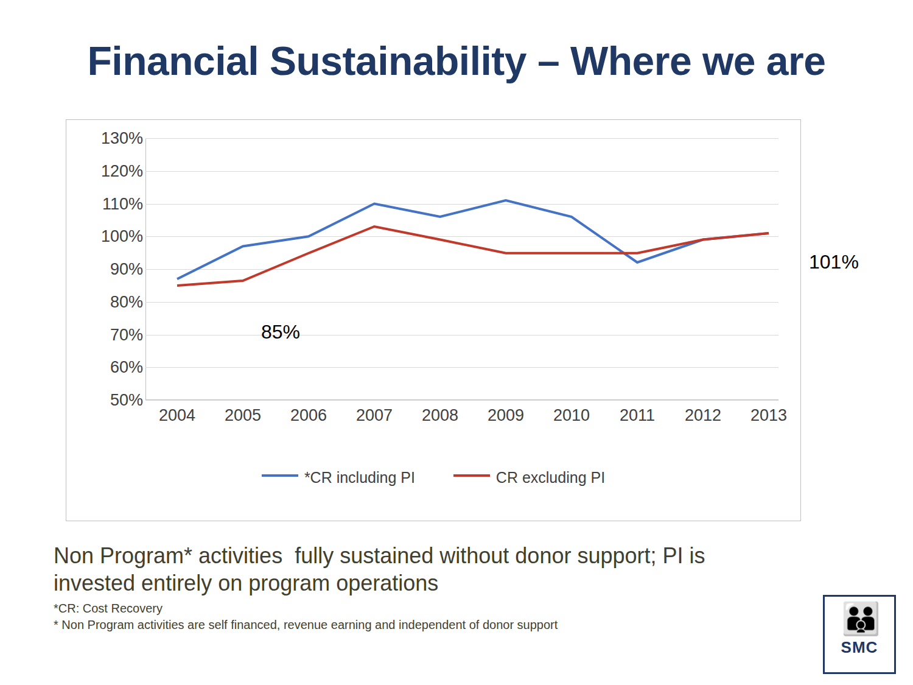Financial Sustainability – Where we are
130%
120%
110%
100%
90%
80%
70%
60%
50%
85%
101%
2004
2005
2006
2007
2008
2009
2010
2011
2012
2013
*CR including PI CR excluding PI
Non Program* activities fully sustained without donor support; PI is invested entirely on program operations
*CR: Cost Recovery
* Non Program activities are self financed, revenue earning and independent of donor support
👪
SMC